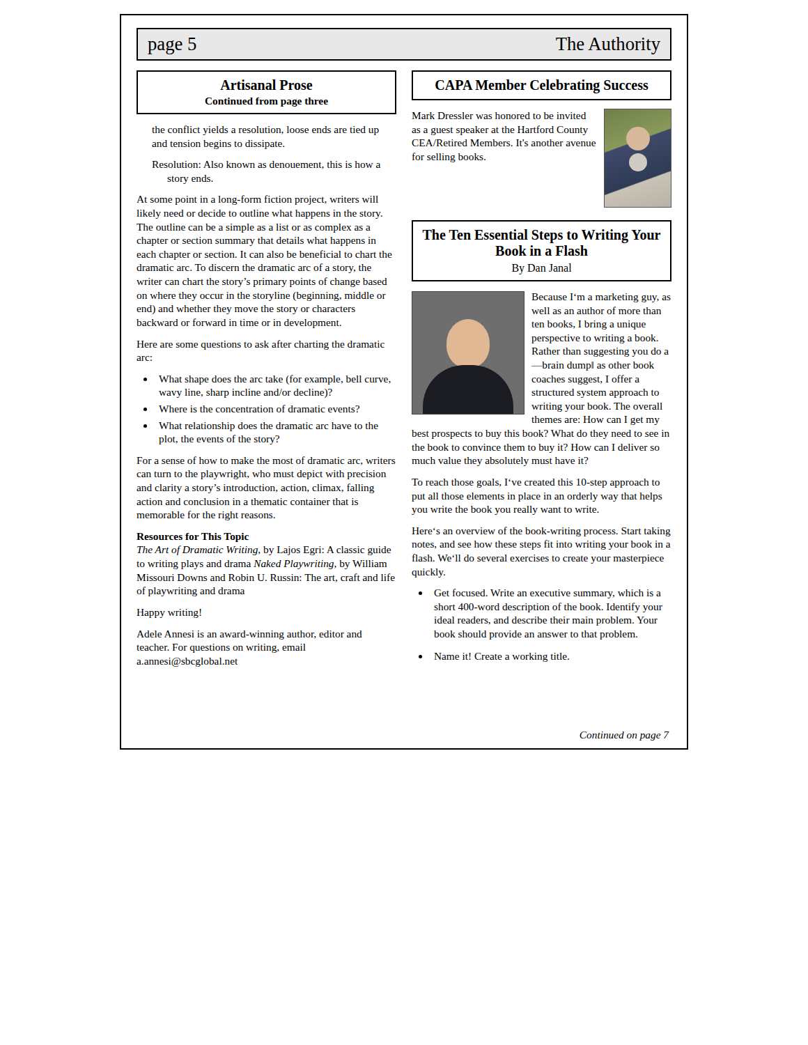page 5
The Authority
Artisanal Prose
Continued from page three
the conflict yields a resolution, loose ends are tied up and tension begins to dissipate.
Resolution: Also known as denouement, this is how a story ends.
At some point in a long-form fiction project, writers will likely need or decide to outline what happens in the story. The outline can be a simple as a list or as complex as a chapter or section summary that details what happens in each chapter or section. It can also be beneficial to chart the dramatic arc. To discern the dramatic arc of a story, the writer can chart the story’s primary points of change based on where they occur in the storyline (beginning, middle or end) and whether they move the story or characters backward or forward in time or in development.
Here are some questions to ask after charting the dramatic arc:
What shape does the arc take (for example, bell curve, wavy line, sharp incline and/or decline)?
Where is the concentration of dramatic events?
What relationship does the dramatic arc have to the plot, the events of the story?
For a sense of how to make the most of dramatic arc, writers can turn to the playwright, who must depict with precision and clarity a story’s introduction, action, climax, falling action and conclusion in a thematic container that is memorable for the right reasons.
Resources for This Topic
The Art of Dramatic Writing, by Lajos Egri: A classic guide to writing plays and drama Naked Playwriting, by William Missouri Downs and Robin U. Russin: The art, craft and life of playwriting and drama
Happy writing!
Adele Annesi is an award-winning author, editor and teacher. For questions on writing, email a.annesi@sbcglobal.net
CAPA Member Celebrating Success
Mark Dressler was honored to be invited as a guest speaker at the Hartford County CEA/Retired Members. It's another avenue for selling books.
The Ten Essential Steps to Writing Your Book in a Flash
By Dan Janal
Because I‘m a marketing guy, as well as an author of more than ten books, I bring a unique perspective to writing a book. Rather than suggesting you do a —brain dump‖ as other book coaches suggest, I offer a structured system approach to writing your book. The overall themes are: How can I get my best prospects to buy this book? What do they need to see in the book to convince them to buy it? How can I deliver so much value they absolutely must have it?
To reach those goals, I‘ve created this 10-step approach to put all those elements in place in an orderly way that helps you write the book you really want to write.
Here‘s an overview of the book-writing process. Start taking notes, and see how these steps fit into writing your book in a flash. We‘ll do several exercises to create your masterpiece quickly.
Get focused. Write an executive summary, which is a short 400-word description of the book. Identify your ideal readers, and describe their main problem. Your book should provide an answer to that problem.
Name it! Create a working title.
Continued on page 7